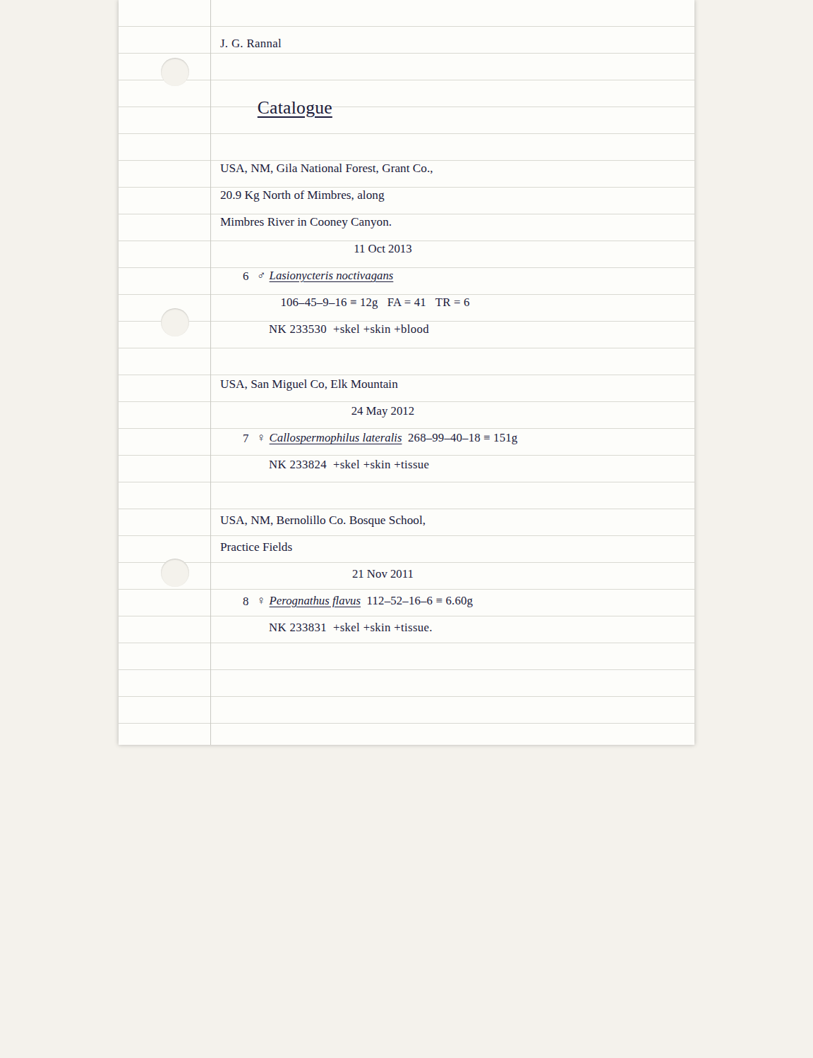J. G. Rannal
Catalogue
USA, NM, Gila National Forest, Grant Co.,
20.9 Kg North of Mimbres, along
Mimbres River in Cooney Canyon.
11 Oct 2013
6
♂ Lasionycteris noctivagans 106–45–9–16 ≡ 12g FA = 41 TR = 6 NK 233530 +skel +skin +blood
USA, San Miguel Co, Elk Mountain
24 May 2012
7
♀ Callospermophilus lateralis 268–99–40–18 ≡ 151g NK 233824 +skel +skin +tissue
USA, NM, Bernolillo Co. Bosque School,
Practice Fields
21 Nov 2011
8
♀ Perognathus flavus 112–52–16–6 ≡ 6.60g NK 233831 +skel +skin +tissue.